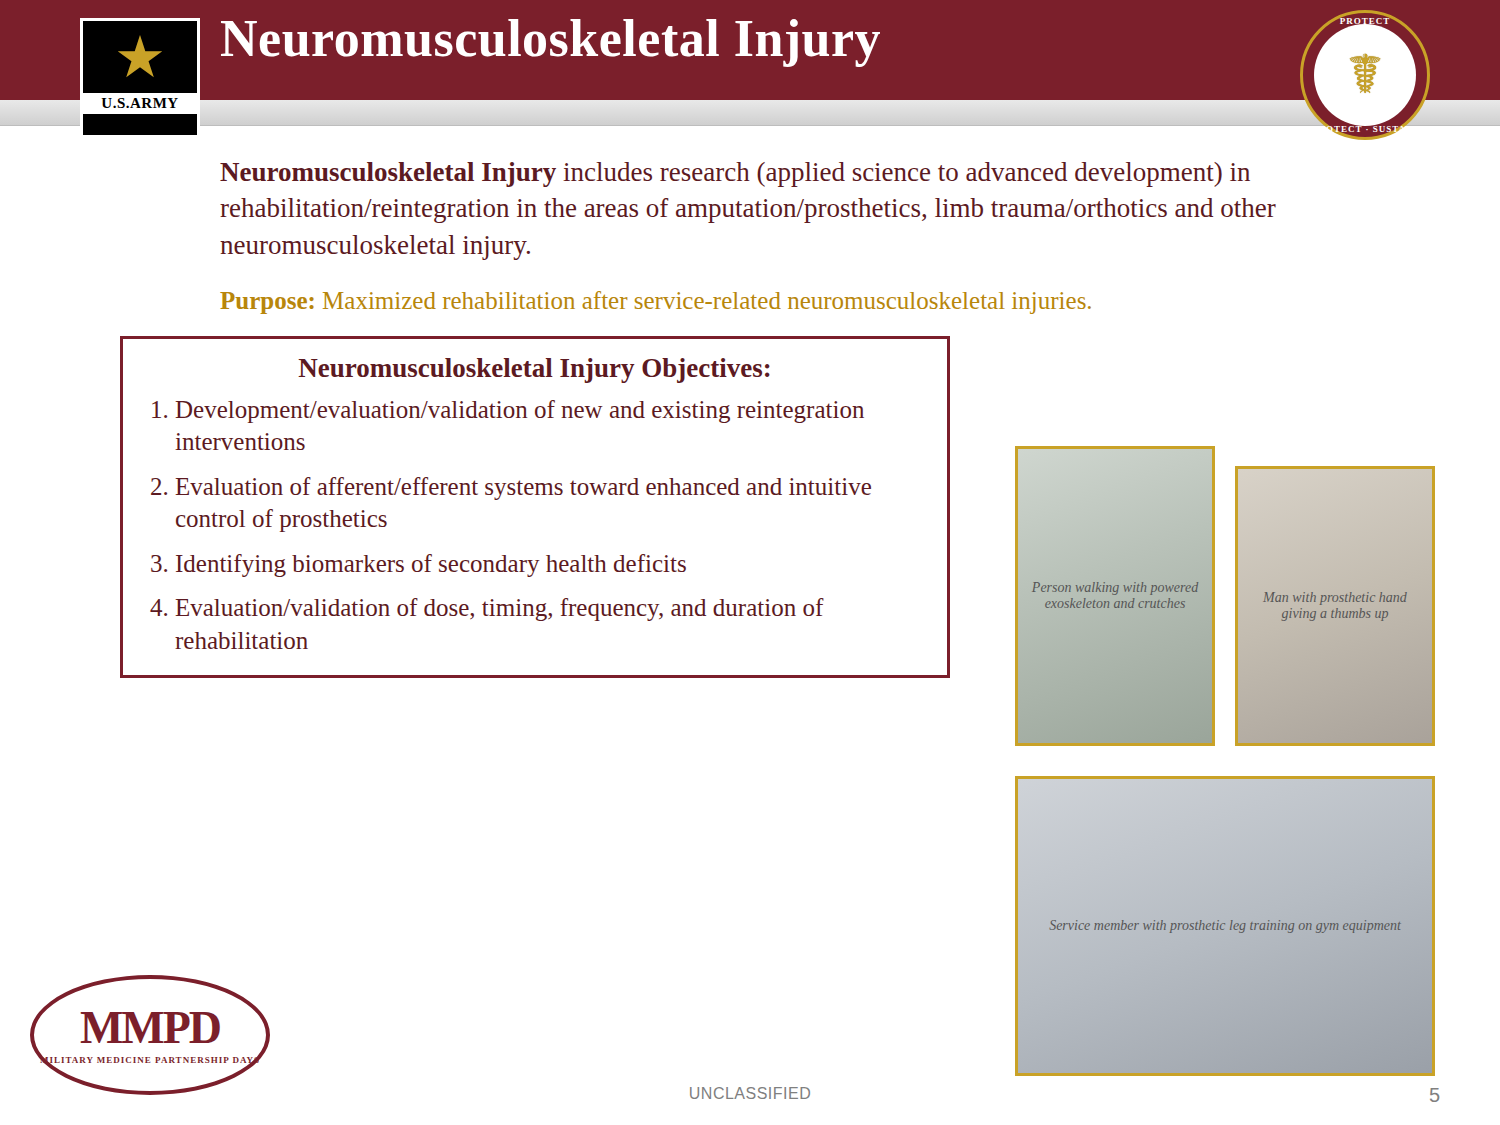Neuromusculoskeletal Injury
★
U.S.ARMY
PROTECT
☤
PROTECT · SUSTAIN
Neuromusculoskeletal Injury includes research (applied science to advanced development) in rehabilitation/reintegration in the areas of amputation/prosthetics, limb trauma/orthotics and other neuromusculoskeletal injury.
Purpose: Maximized rehabilitation after service-related neuromusculoskeletal injuries.
Neuromusculoskeletal Injury Objectives:
Development/evaluation/validation of new and existing reintegration interventions
Evaluation of afferent/efferent systems toward enhanced and intuitive control of prosthetics
Identifying biomarkers of secondary health deficits
Evaluation/validation of dose, timing, frequency, and duration of rehabilitation
Person walking with powered exoskeleton and crutches
Man with prosthetic hand giving a thumbs up
Service member with prosthetic leg training on gym equipment
MMPD
MILITARY MEDICINE PARTNERSHIP DAYS
UNCLASSIFIED
5